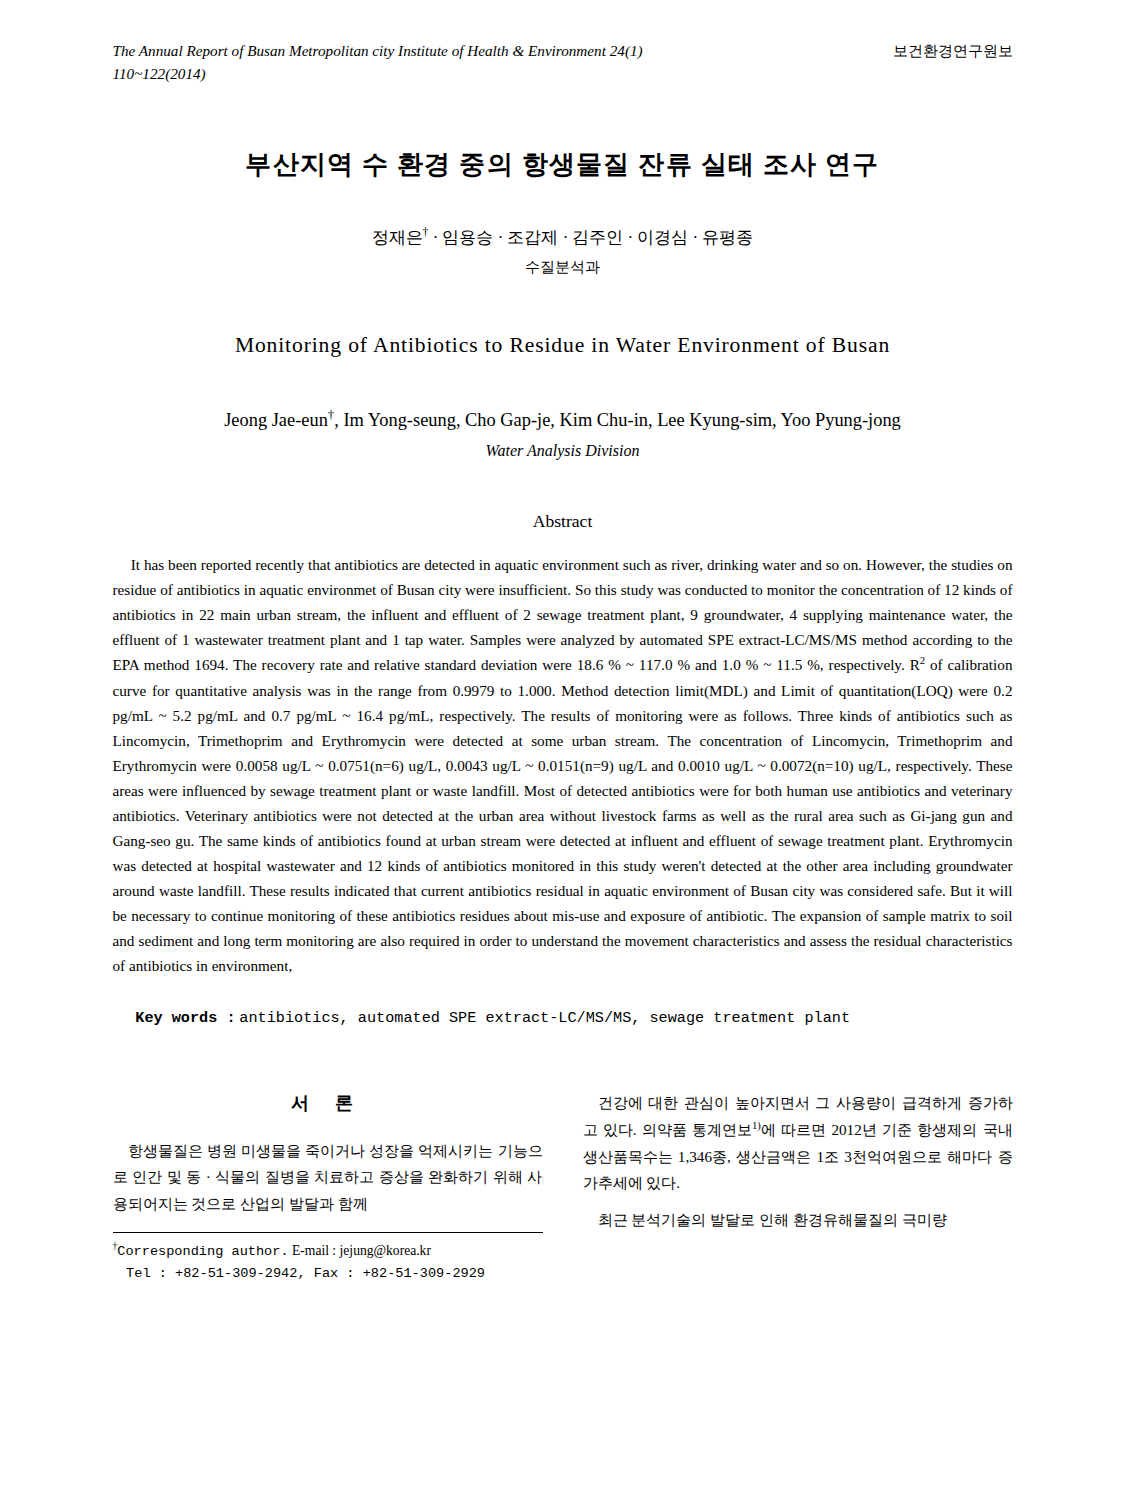The Annual Report of Busan Metropolitan city Institute of Health & Environment 24(1) 110~122(2014)
보건환경연구원보
부산지역 수 환경 중의 항생물질 잔류 실태 조사 연구
정재은† · 임용승 · 조갑제 · 김주인 · 이경심 · 유평종
수질분석과
Monitoring of Antibiotics to Residue in Water Environment of Busan
Jeong Jae-eun†, Im Yong-seung, Cho Gap-je, Kim Chu-in, Lee Kyung-sim, Yoo Pyung-jong
Water Analysis Division
Abstract
It has been reported recently that antibiotics are detected in aquatic environment such as river, drinking water and so on. However, the studies on residue of antibiotics in aquatic environmet of Busan city were insufficient. So this study was conducted to monitor the concentration of 12 kinds of antibiotics in 22 main urban stream, the influent and effluent of 2 sewage treatment plant, 9 groundwater, 4 supplying maintenance water, the effluent of 1 wastewater treatment plant and 1 tap water. Samples were analyzed by automated SPE extract-LC/MS/MS method according to the EPA method 1694. The recovery rate and relative standard deviation were 18.6 % ~ 117.0 % and 1.0 % ~ 11.5 %, respectively. R2 of calibration curve for quantitative analysis was in the range from 0.9979 to 1.000. Method detection limit(MDL) and Limit of quantitation(LOQ) were 0.2 pg/mL ~ 5.2 pg/mL and 0.7 pg/mL ~ 16.4 pg/mL, respectively. The results of monitoring were as follows. Three kinds of antibiotics such as Lincomycin, Trimethoprim and Erythromycin were detected at some urban stream. The concentration of Lincomycin, Trimethoprim and Erythromycin were 0.0058 ug/L ~ 0.0751(n=6) ug/L, 0.0043 ug/L ~ 0.0151(n=9) ug/L and 0.0010 ug/L ~ 0.0072(n=10) ug/L, respectively. These areas were influenced by sewage treatment plant or waste landfill. Most of detected antibiotics were for both human use antibiotics and veterinary antibiotics. Veterinary antibiotics were not detected at the urban area without livestock farms as well as the rural area such as Gi-jang gun and Gang-seo gu. The same kinds of antibiotics found at urban stream were detected at influent and effluent of sewage treatment plant. Erythromycin was detected at hospital wastewater and 12 kinds of antibiotics monitored in this study weren't detected at the other area including groundwater around waste landfill. These results indicated that current antibiotics residual in aquatic environment of Busan city was considered safe. But it will be necessary to continue monitoring of these antibiotics residues about mis-use and exposure of antibiotic. The expansion of sample matrix to soil and sediment and long term monitoring are also required in order to understand the movement characteristics and assess the residual characteristics of antibiotics in environment,
Key words : antibiotics, automated SPE extract-LC/MS/MS, sewage treatment plant
서 론
항생물질은 병원 미생물을 죽이거나 성장을 억제시키는 기능으로 인간 및 동 · 식물의 질병을 치료하고 증상을 완화하기 위해 사용되어지는 것으로 산업의 발달과 함께
†Corresponding author. E-mail : jejung@korea.kr
Tel : +82-51-309-2942, Fax : +82-51-309-2929
건강에 대한 관심이 높아지면서 그 사용량이 급격하게 증가하고 있다. 의약품 통계연보1)에 따르면 2012년 기준 항생제의 국내 생산품목수는 1,346종, 생산금액은 1조 3천억여원으로 해마다 증가추세에 있다.
최근 분석기술의 발달로 인해 환경유해물질의 극미량